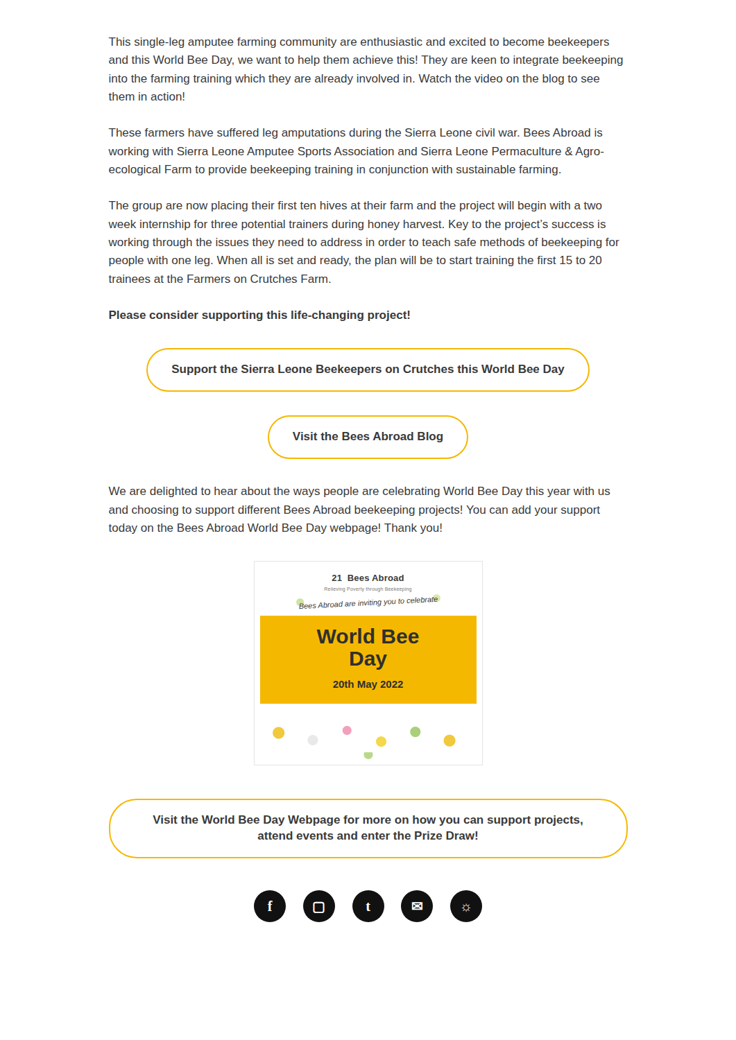This single-leg amputee farming community are enthusiastic and excited to become beekeepers and this World Bee Day, we want to help them achieve this! They are keen to integrate beekeeping into the farming training which they are already involved in. Watch the video on the blog to see them in action!
These farmers have suffered leg amputations during the Sierra Leone civil war. Bees Abroad is working with Sierra Leone Amputee Sports Association and Sierra Leone Permaculture & Agro-ecological Farm to provide beekeeping training in conjunction with sustainable farming.
The group are now placing their first ten hives at their farm and the project will begin with a two week internship for three potential trainers during honey harvest. Key to the project’s success is working through the issues they need to address in order to teach safe methods of beekeeping for people with one leg. When all is set and ready, the plan will be to start training the first 15 to 20 trainees at the Farmers on Crutches Farm.
Please consider supporting this life-changing project!
Support the Sierra Leone Beekeepers on Crutches this World Bee Day
Visit the Bees Abroad Blog
We are delighted to hear about the ways people are celebrating World Bee Day this year with us and choosing to support different Bees Abroad beekeeping projects! You can add your support today on the Bees Abroad World Bee Day webpage! Thank you!
21 Bees Abroad Relieving Poverty through Beekeeping
Bees Abroad are inviting you to celebrate
World Bee
Day
20th May 2022
Visit the World Bee Day Webpage for more on how you can support projects, attend events and enter the Prize Draw!
f ▢ t ✉ ☼